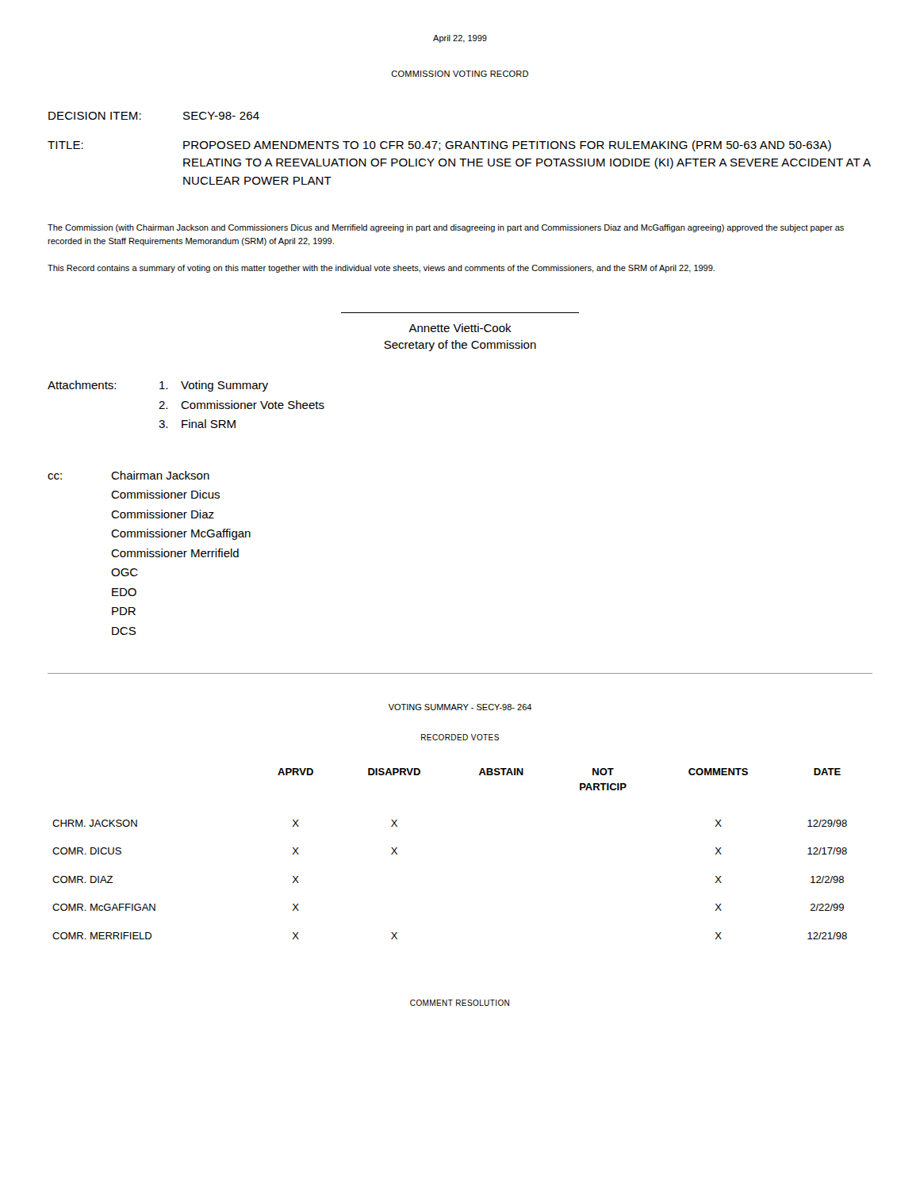April 22, 1999
COMMISSION VOTING RECORD
| DECISION ITEM: | SECY-98- 264 |
| TITLE: | PROPOSED AMENDMENTS TO 10 CFR 50.47; GRANTING PETITIONS FOR RULEMAKING (PRM 50-63 AND 50-63A) RELATING TO A REEVALUATION OF POLICY ON THE USE OF POTASSIUM IODIDE (KI) AFTER A SEVERE ACCIDENT AT A NUCLEAR POWER PLANT |
The Commission (with Chairman Jackson and Commissioners Dicus and Merrifield agreeing in part and disagreeing in part and Commissioners Diaz and McGaffigan agreeing) approved the subject paper as recorded in the Staff Requirements Memorandum (SRM) of April 22, 1999.
This Record contains a summary of voting on this matter together with the individual vote sheets, views and comments of the Commissioners, and the SRM of April 22, 1999.
Annette Vietti-Cook
Secretary of the Commission
| Attachments: | 1. | Voting Summary |
| | 2. | Commissioner Vote Sheets |
| | 3. | Final SRM |
| cc: | Chairman Jackson |
| | Commissioner Dicus |
| | Commissioner Diaz |
| | Commissioner McGaffigan |
| | Commissioner Merrifield |
| | OGC |
| | EDO |
| | PDR |
| | DCS |
VOTING SUMMARY - SECY-98- 264
RECORDED VOTES
| | APRVD | DISAPRVD | ABSTAIN | NOT PARTICIP | COMMENTS | DATE |
| --- | --- | --- | --- | --- | --- | --- |
| CHRM. JACKSON | X | X | | | X | 12/29/98 |
| COMR. DICUS | X | X | | | X | 12/17/98 |
| COMR. DIAZ | X | | | | X | 12/2/98 |
| COMR. McGAFFIGAN | X | | | | X | 2/22/99 |
| COMR. MERRIFIELD | X | X | | | X | 12/21/98 |
COMMENT RESOLUTION